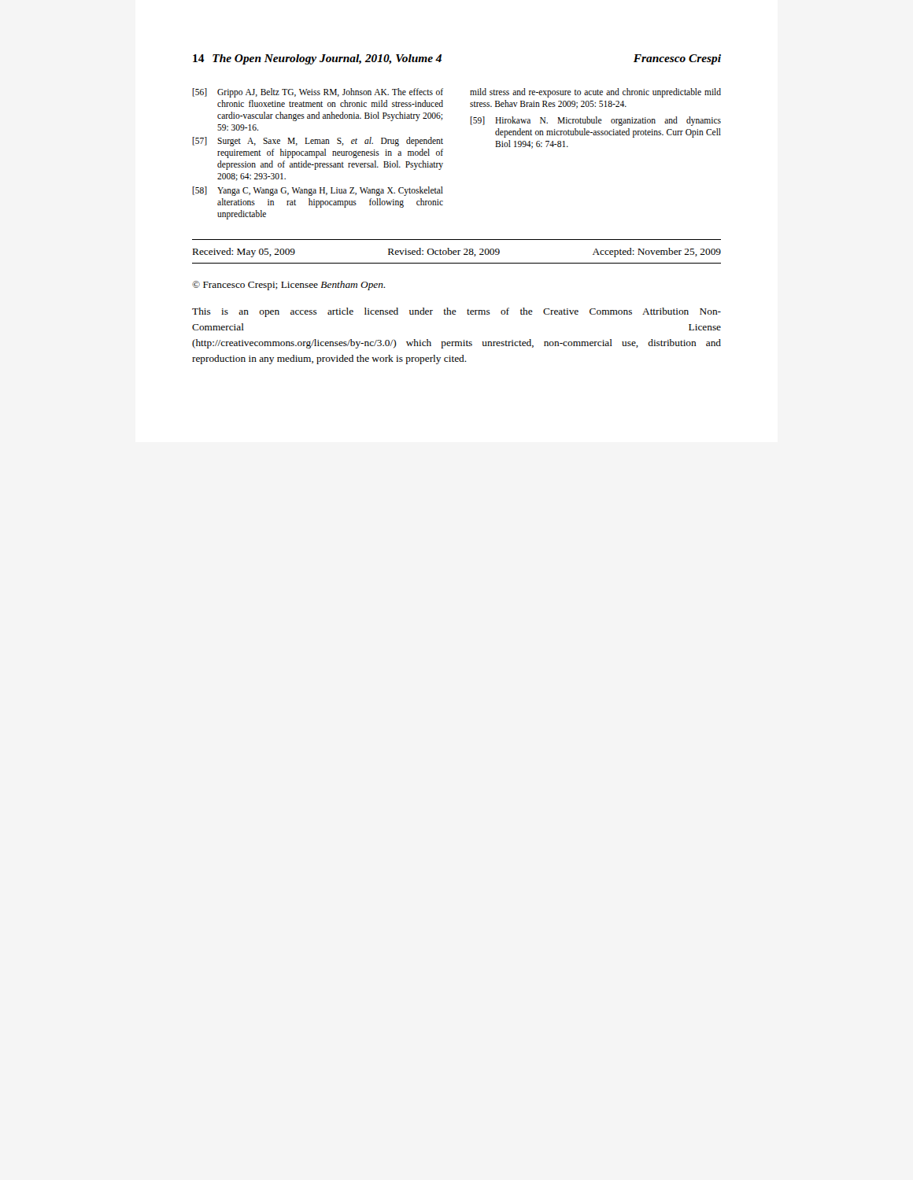14 The Open Neurology Journal, 2010, Volume 4
Francesco Crespi
[56]
Grippo AJ, Beltz TG, Weiss RM, Johnson AK. The effects of chronic fluoxetine treatment on chronic mild stress-induced cardio-vascular changes and anhedonia. Biol Psychiatry 2006; 59: 309-16.
[57]
Surget A, Saxe M, Leman S, et al. Drug dependent requirement of hippocampal neurogenesis in a model of depression and of antide-pressant reversal. Biol. Psychiatry 2008; 64: 293-301.
[58]
Yanga C, Wanga G, Wanga H, Liua Z, Wanga X. Cytoskeletal alterations in rat hippocampus following chronic unpredictable
mild stress and re-exposure to acute and chronic unpredictable mild stress. Behav Brain Res 2009; 205: 518-24.
[59]
Hirokawa N. Microtubule organization and dynamics dependent on microtubule-associated proteins. Curr Opin Cell Biol 1994; 6: 74-81.
Received: May 05, 2009
Revised: October 28, 2009
Accepted: November 25, 2009
© Francesco Crespi; Licensee Bentham Open.
This is an open access article licensed under the terms of the Creative Commons Attribution Non-Commercial License (http://creativecommons.org/licenses/by-nc/3.0/) which permits unrestricted, non-commercial use, distribution and reproduction in any medium, provided the work is properly cited.